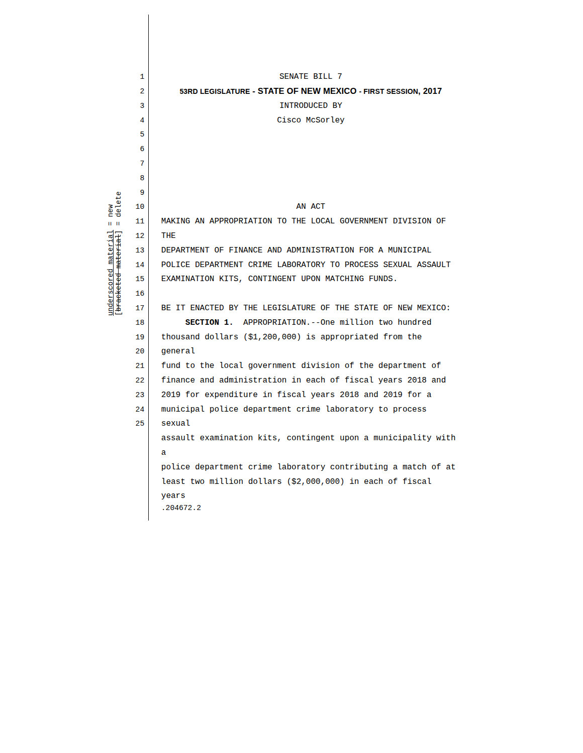underscored material = new
[bracketed material] = delete
1
2
3
4
5
6
7
8
9
10
11
12
13
14
15
16
17
18
19
20
21
22
23
24
25
SENATE BILL 7
53RD LEGISLATURE - STATE OF NEW MEXICO - FIRST SESSION, 2017
INTRODUCED BY
Cisco McSorley
AN ACT
MAKING AN APPROPRIATION TO THE LOCAL GOVERNMENT DIVISION OF THE
DEPARTMENT OF FINANCE AND ADMINISTRATION FOR A MUNICIPAL
POLICE DEPARTMENT CRIME LABORATORY TO PROCESS SEXUAL ASSAULT
EXAMINATION KITS, CONTINGENT UPON MATCHING FUNDS.
BE IT ENACTED BY THE LEGISLATURE OF THE STATE OF NEW MEXICO:
SECTION 1. APPROPRIATION.--One million two hundred
thousand dollars ($1,200,000) is appropriated from the general
fund to the local government division of the department of
finance and administration in each of fiscal years 2018 and
2019 for expenditure in fiscal years 2018 and 2019 for a
municipal police department crime laboratory to process sexual
assault examination kits, contingent upon a municipality with a
police department crime laboratory contributing a match of at
least two million dollars ($2,000,000) in each of fiscal years
.204672.2